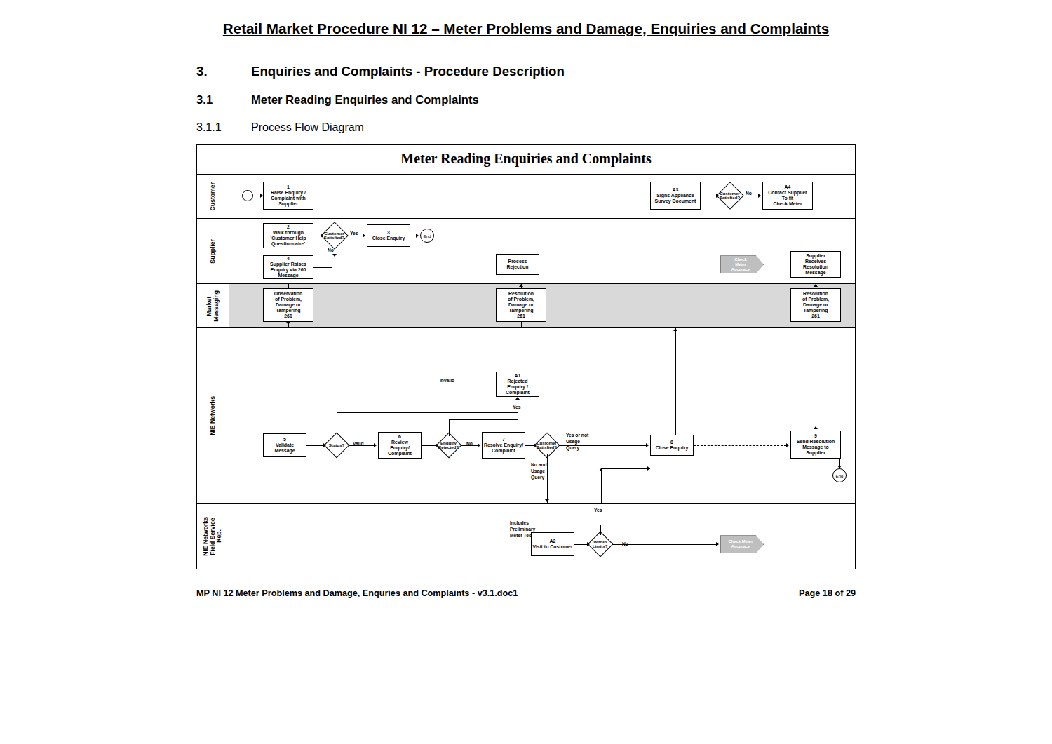Retail Market Procedure NI 12 – Meter Problems and Damage, Enquiries and Complaints
3. Enquiries and Complaints - Procedure Description
3.1 Meter Reading Enquiries and Complaints
3.1.1 Process Flow Diagram
Meter Reading Enquiries and Complaints
Customer
1
Raise Enquiry /
Complaint with
Supplier
A3
Signs Appliance
Survey Document
Customer
Satisfied?
A4
Contact Supplier
To fit
Check Meter
No
Supplier
2
Walk through
'Customer Help
Questionnaire'
Customer
Satisfied?
3
Close Enquiry
End
4
Supplier Raises
Enquiry via 260
Message
Process
Rejection
Check
Meter
Accuracy
Supplier
Receives
Resolution
Message
Yes
No
Market
Messaging
Observation
of Problem,
Damage or
Tampering
260
Resolution
of Problem,
Damage or
Tampering
261
Resolution
of Problem,
Damage or
Tampering
261
NIE Networks
A1
Rejected
Enquiry /
Complaint
Invalid
Yes
5
Validate
Message
Status?
Valid
6
Review
Enquiry/
Complaint
Enquiry
Rejected?
No
7
Resolve Enquiry/
Complaint
Customer
Satisfied?
Yes or not
Usage
Query
No and
Usage
Query
8
Close Enquiry
9
Send Resolution
Message to
Supplier
End
NIE Networks
Field Service
Rep.
Yes
Includes
Preliminary
Meter Test
A2
Visit to Customer
Within
Limits?
No
Check Meter
Accuracy
MP NI 12 Meter Problems and Damage, Enquries and Complaints - v3.1.doc1
Page 18 of 29